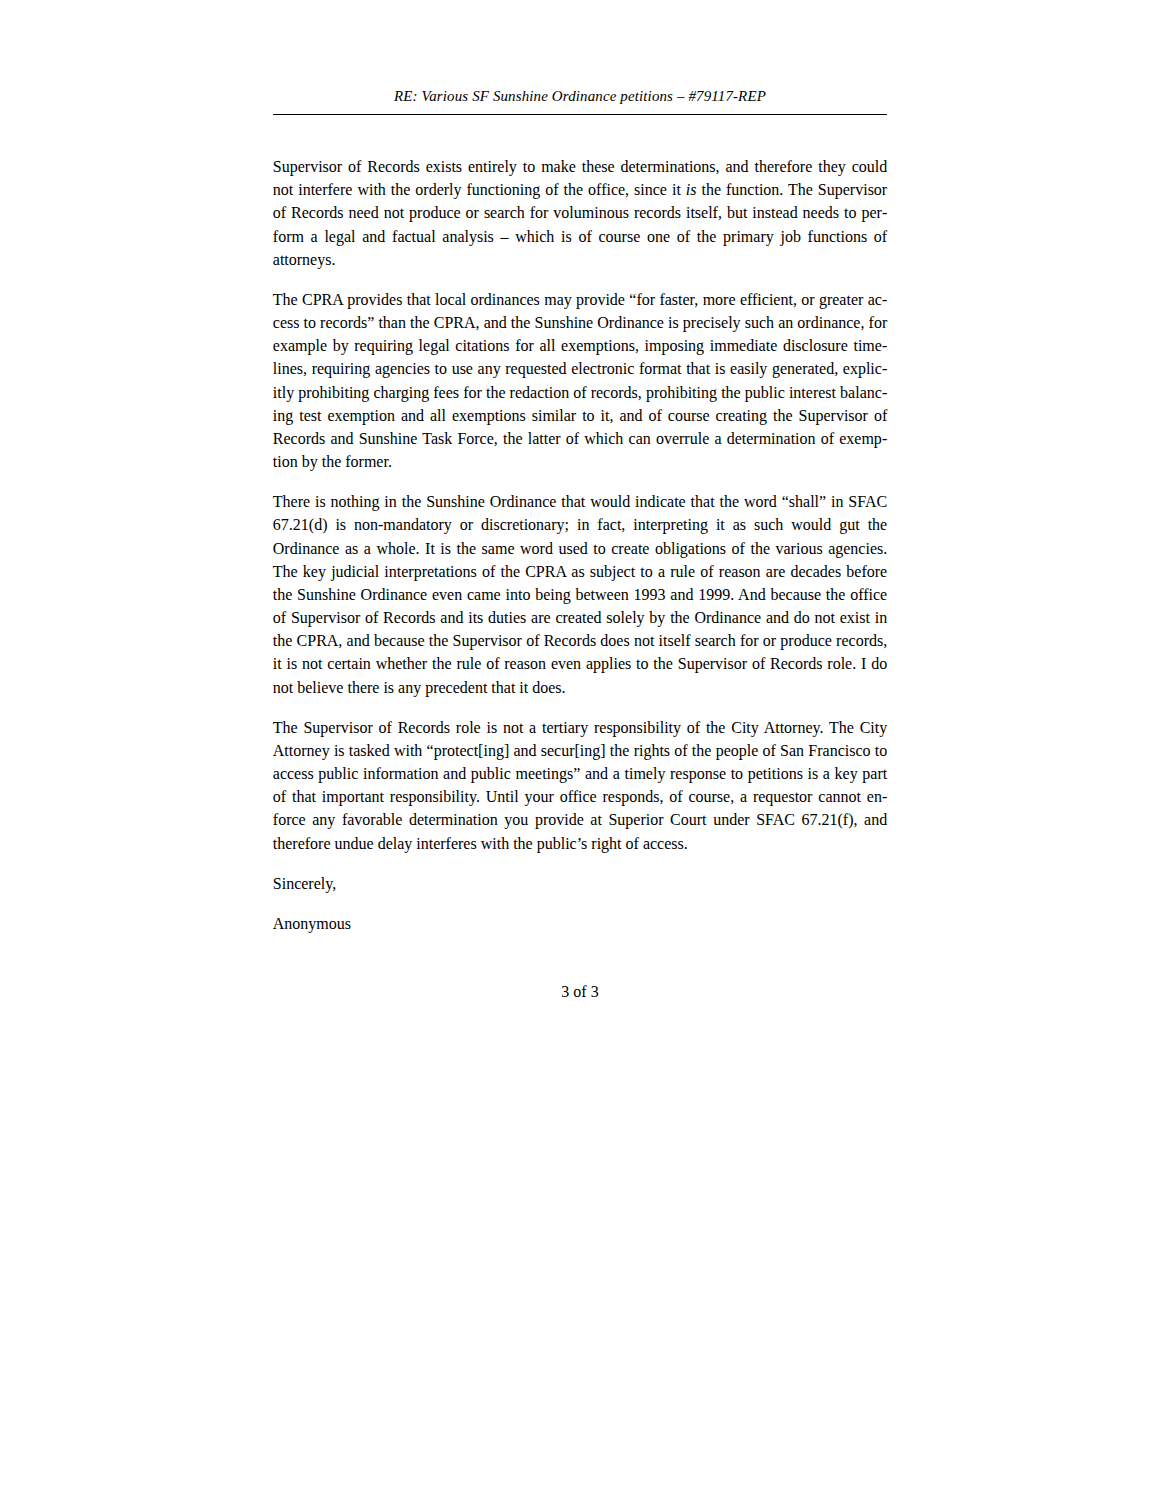RE: Various SF Sunshine Ordinance petitions – #79117-REP
Supervisor of Records exists entirely to make these determinations, and therefore they could not interfere with the orderly functioning of the office, since it is the function. The Supervisor of Records need not produce or search for voluminous records itself, but instead needs to perform a legal and factual analysis – which is of course one of the primary job functions of attorneys.
The CPRA provides that local ordinances may provide “for faster, more efficient, or greater access to records” than the CPRA, and the Sunshine Ordinance is precisely such an ordinance, for example by requiring legal citations for all exemptions, imposing immediate disclosure timelines, requiring agencies to use any requested electronic format that is easily generated, explicitly prohibiting charging fees for the redaction of records, prohibiting the public interest balancing test exemption and all exemptions similar to it, and of course creating the Supervisor of Records and Sunshine Task Force, the latter of which can overrule a determination of exemption by the former.
There is nothing in the Sunshine Ordinance that would indicate that the word “shall” in SFAC 67.21(d) is non-mandatory or discretionary; in fact, interpreting it as such would gut the Ordinance as a whole. It is the same word used to create obligations of the various agencies. The key judicial interpretations of the CPRA as subject to a rule of reason are decades before the Sunshine Ordinance even came into being between 1993 and 1999. And because the office of Supervisor of Records and its duties are created solely by the Ordinance and do not exist in the CPRA, and because the Supervisor of Records does not itself search for or produce records, it is not certain whether the rule of reason even applies to the Supervisor of Records role. I do not believe there is any precedent that it does.
The Supervisor of Records role is not a tertiary responsibility of the City Attorney. The City Attorney is tasked with “protect[ing] and secur[ing] the rights of the people of San Francisco to access public information and public meetings” and a timely response to petitions is a key part of that important responsibility. Until your office responds, of course, a requestor cannot enforce any favorable determination you provide at Superior Court under SFAC 67.21(f), and therefore undue delay interferes with the public’s right of access.
Sincerely,
Anonymous
3 of 3